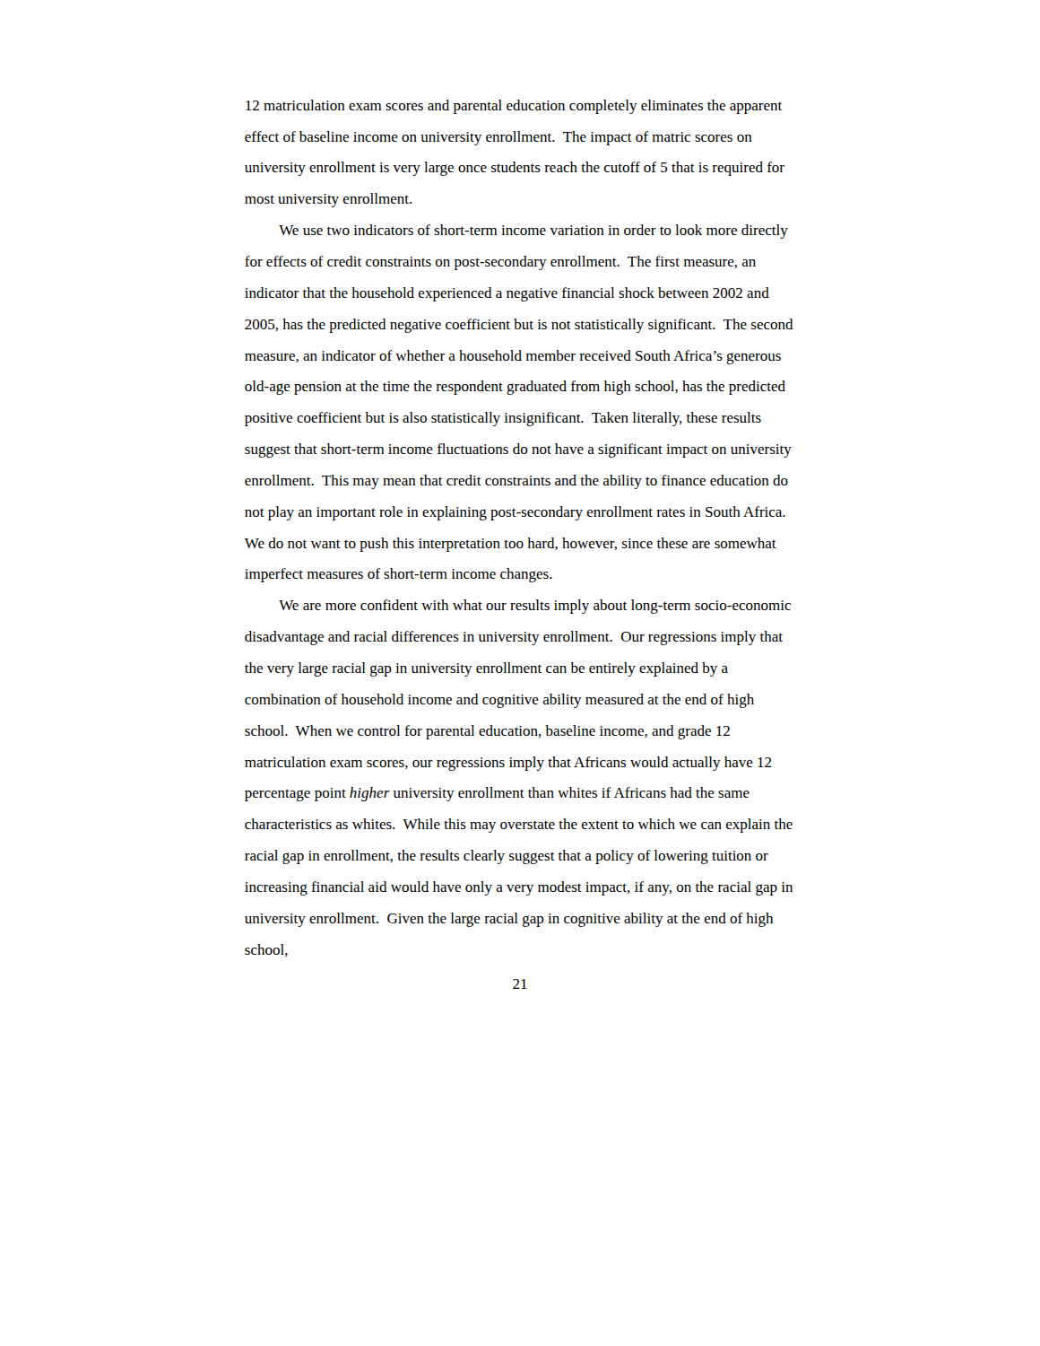12 matriculation exam scores and parental education completely eliminates the apparent effect of baseline income on university enrollment. The impact of matric scores on university enrollment is very large once students reach the cutoff of 5 that is required for most university enrollment.
We use two indicators of short-term income variation in order to look more directly for effects of credit constraints on post-secondary enrollment. The first measure, an indicator that the household experienced a negative financial shock between 2002 and 2005, has the predicted negative coefficient but is not statistically significant. The second measure, an indicator of whether a household member received South Africa’s generous old-age pension at the time the respondent graduated from high school, has the predicted positive coefficient but is also statistically insignificant. Taken literally, these results suggest that short-term income fluctuations do not have a significant impact on university enrollment. This may mean that credit constraints and the ability to finance education do not play an important role in explaining post-secondary enrollment rates in South Africa. We do not want to push this interpretation too hard, however, since these are somewhat imperfect measures of short-term income changes.
We are more confident with what our results imply about long-term socio-economic disadvantage and racial differences in university enrollment. Our regressions imply that the very large racial gap in university enrollment can be entirely explained by a combination of household income and cognitive ability measured at the end of high school. When we control for parental education, baseline income, and grade 12 matriculation exam scores, our regressions imply that Africans would actually have 12 percentage point higher university enrollment than whites if Africans had the same characteristics as whites. While this may overstate the extent to which we can explain the racial gap in enrollment, the results clearly suggest that a policy of lowering tuition or increasing financial aid would have only a very modest impact, if any, on the racial gap in university enrollment. Given the large racial gap in cognitive ability at the end of high school,
21